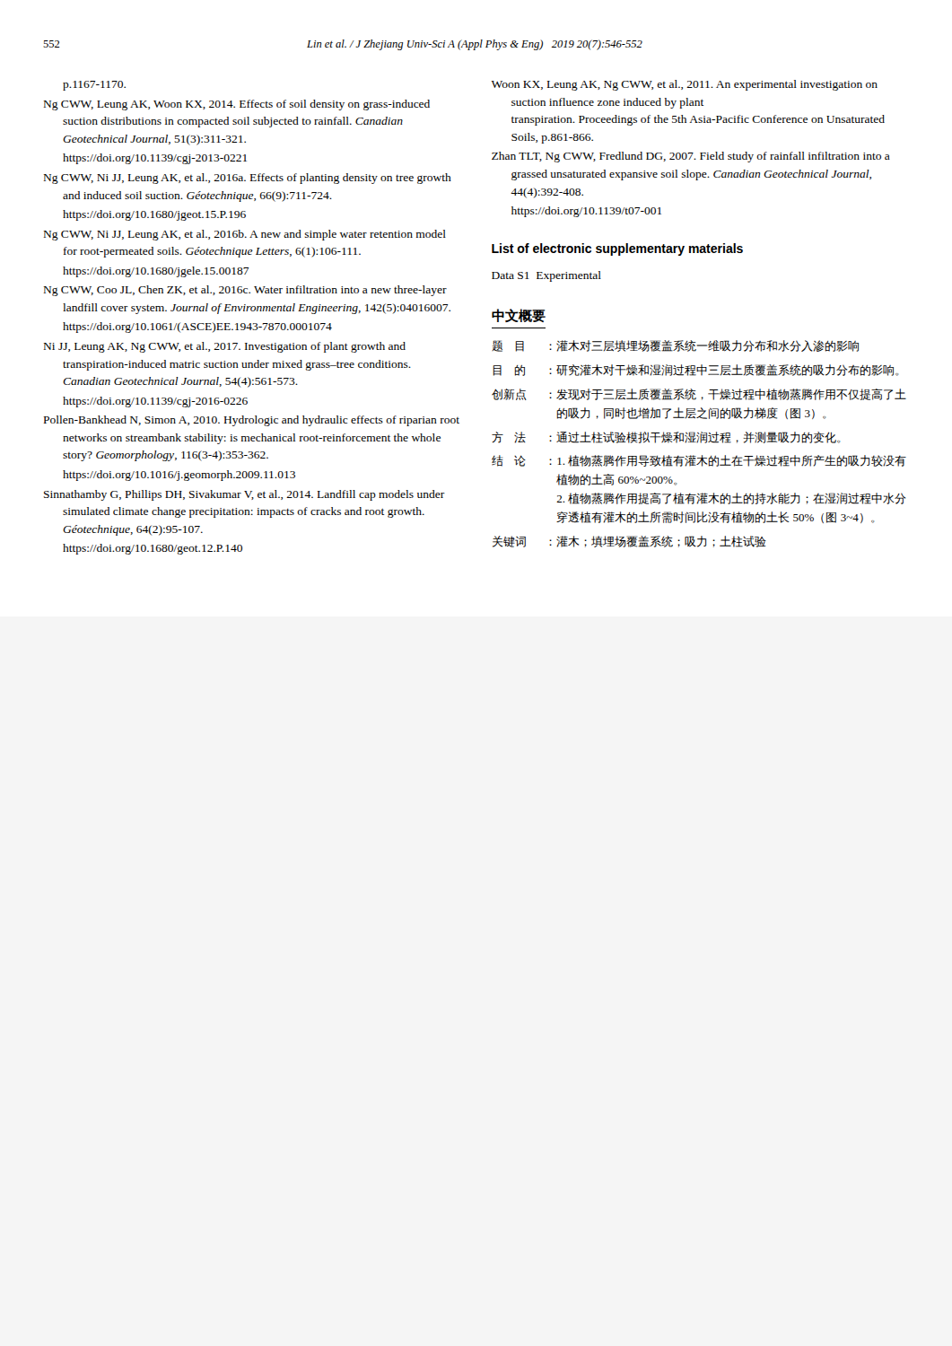552 Lin et al. / J Zhejiang Univ-Sci A (Appl Phys & Eng) 2019 20(7):546-552
p.1167-1170.
Ng CWW, Leung AK, Woon KX, 2014. Effects of soil density on grass-induced suction distributions in compacted soil subjected to rainfall. Canadian Geotechnical Journal, 51(3):311-321.
https://doi.org/10.1139/cgj-2013-0221
Ng CWW, Ni JJ, Leung AK, et al., 2016a. Effects of planting density on tree growth and induced soil suction. Géotechnique, 66(9):711-724.
https://doi.org/10.1680/jgeot.15.P.196
Ng CWW, Ni JJ, Leung AK, et al., 2016b. A new and simple water retention model for root-permeated soils. Géotechnique Letters, 6(1):106-111.
https://doi.org/10.1680/jgele.15.00187
Ng CWW, Coo JL, Chen ZK, et al., 2016c. Water infiltration into a new three-layer landfill cover system. Journal of Environmental Engineering, 142(5):04016007.
https://doi.org/10.1061/(ASCE)EE.1943-7870.0001074
Ni JJ, Leung AK, Ng CWW, et al., 2017. Investigation of plant growth and transpiration-induced matric suction under mixed grass–tree conditions. Canadian Geotechnical Journal, 54(4):561-573.
https://doi.org/10.1139/cgj-2016-0226
Pollen-Bankhead N, Simon A, 2010. Hydrologic and hydraulic effects of riparian root networks on streambank stability: is mechanical root-reinforcement the whole story? Geomorphology, 116(3-4):353-362.
https://doi.org/10.1016/j.geomorph.2009.11.013
Sinnathamby G, Phillips DH, Sivakumar V, et al., 2014. Landfill cap models under simulated climate change precipitation: impacts of cracks and root growth. Géotechnique, 64(2):95-107.
https://doi.org/10.1680/geot.12.P.140
Woon KX, Leung AK, Ng CWW, et al., 2011. An experimental investigation on suction influence zone induced by plant
transpiration. Proceedings of the 5th Asia-Pacific Conference on Unsaturated Soils, p.861-866.
Zhan TLT, Ng CWW, Fredlund DG, 2007. Field study of rainfall infiltration into a grassed unsaturated expansive soil slope. Canadian Geotechnical Journal, 44(4):392-408.
https://doi.org/10.1139/t07-001
List of electronic supplementary materials
Data S1 Experimental
中文概要
| 题 目 | ： | 灌木对三层填埋场覆盖系统一维吸力分布和水分入渗的影响 |
| 目 的 | ： | 研究灌木对干燥和湿润过程中三层土质覆盖系统的吸力分布的影响。 |
| 创新点 | ： | 发现对于三层土质覆盖系统，干燥过程中植物蒸腾作用不仅提高了土的吸力，同时也增加了土层之间的吸力梯度（图 3）。 |
| 方 法 | ： | 通过土柱试验模拟干燥和湿润过程，并测量吸力的变化。 |
| 结 论 | ： | 1. 植物蒸腾作用导致植有灌木的土在干燥过程中所产生的吸力较没有植物的土高 60%~200%。 2. 植物蒸腾作用提高了植有灌木的土的持水能力；在湿润过程中水分穿透植有灌木的土所需时间比没有植物的土长 50%（图 3~4）。 |
| 关键词 | ： | 灌木；填埋场覆盖系统；吸力；土柱试验 |